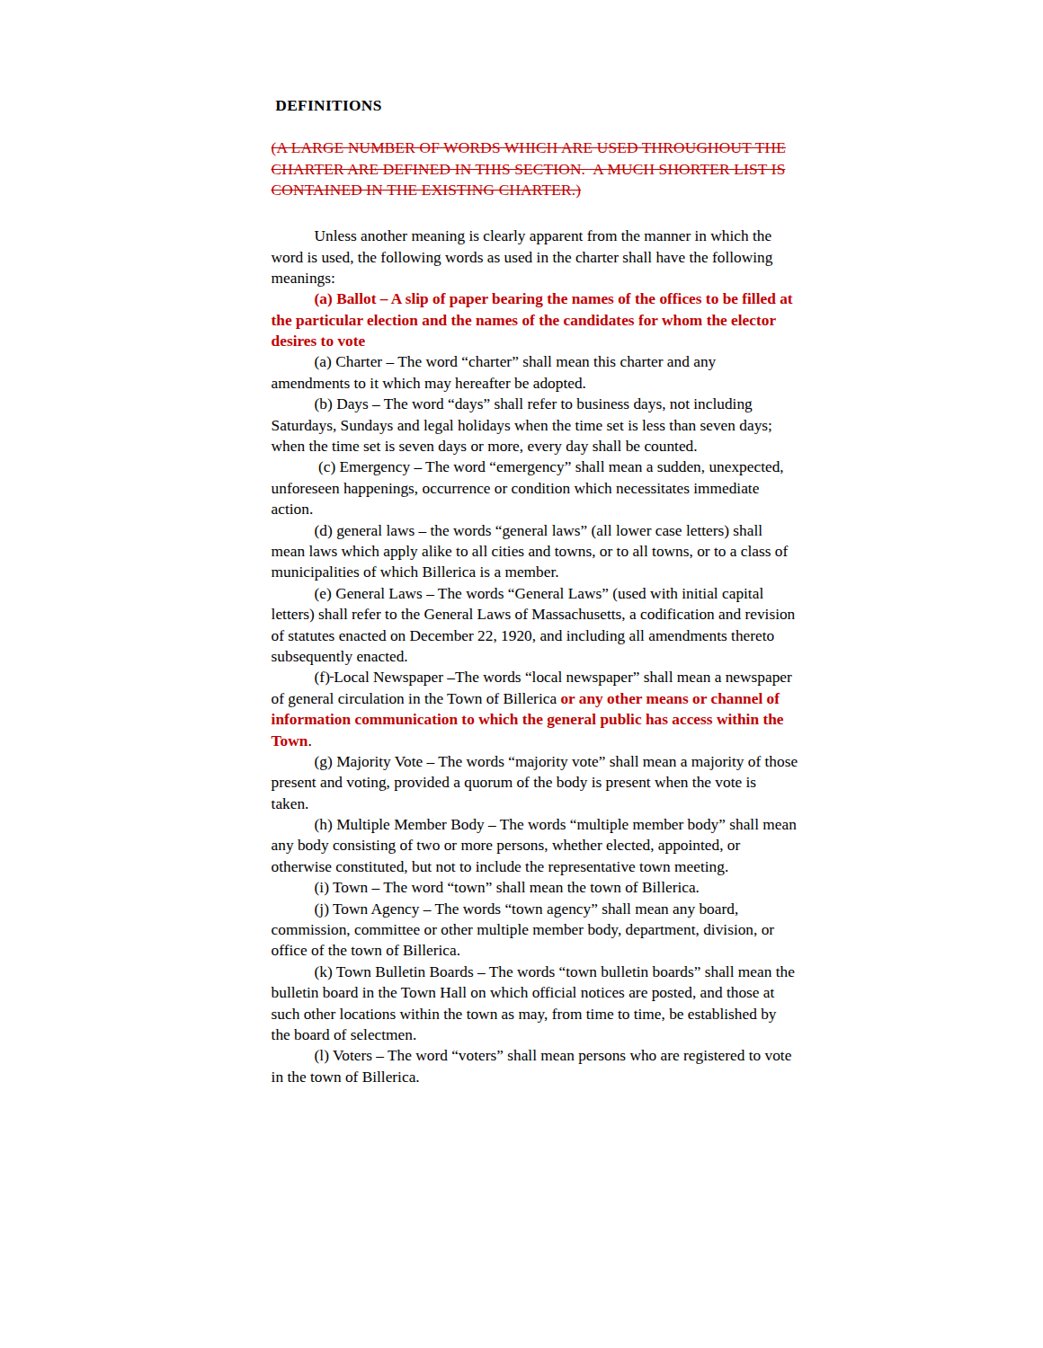DEFINITIONS
(A LARGE NUMBER OF WORDS WHICH ARE USED THROUGHOUT THE CHARTER ARE DEFINED IN THIS SECTION. A MUCH SHORTER LIST IS CONTAINED IN THE EXISTING CHARTER.)
Unless another meaning is clearly apparent from the manner in which the word is used, the following words as used in the charter shall have the following meanings:
(a) Ballot – A slip of paper bearing the names of the offices to be filled at the particular election and the names of the candidates for whom the elector desires to vote
(a) Charter – The word “charter” shall mean this charter and any amendments to it which may hereafter be adopted.
(b) Days – The word “days” shall refer to business days, not including Saturdays, Sundays and legal holidays when the time set is less than seven days; when the time set is seven days or more, every day shall be counted.
(c) Emergency – The word “emergency” shall mean a sudden, unexpected, unforeseen happenings, occurrence or condition which necessitates immediate action.
(d) general laws – the words “general laws” (all lower case letters) shall mean laws which apply alike to all cities and towns, or to all towns, or to a class of municipalities of which Billerica is a member.
(e) General Laws – The words “General Laws” (used with initial capital letters) shall refer to the General Laws of Massachusetts, a codification and revision of statutes enacted on December 22, 1920, and including all amendments thereto subsequently enacted.
(f) Local Newspaper –The words “local newspaper” shall mean a newspaper of general circulation in the Town of Billerica or any other means or channel of information communication to which the general public has access within the Town.
(g) Majority Vote – The words “majority vote” shall mean a majority of those present and voting, provided a quorum of the body is present when the vote is taken.
(h) Multiple Member Body – The words “multiple member body” shall mean any body consisting of two or more persons, whether elected, appointed, or otherwise constituted, but not to include the representative town meeting.
(i) Town – The word “town” shall mean the town of Billerica.
(j) Town Agency – The words “town agency” shall mean any board, commission, committee or other multiple member body, department, division, or office of the town of Billerica.
(k) Town Bulletin Boards – The words “town bulletin boards” shall mean the bulletin board in the Town Hall on which official notices are posted, and those at such other locations within the town as may, from time to time, be established by the board of selectmen.
(l) Voters – The word “voters” shall mean persons who are registered to vote in the town of Billerica.